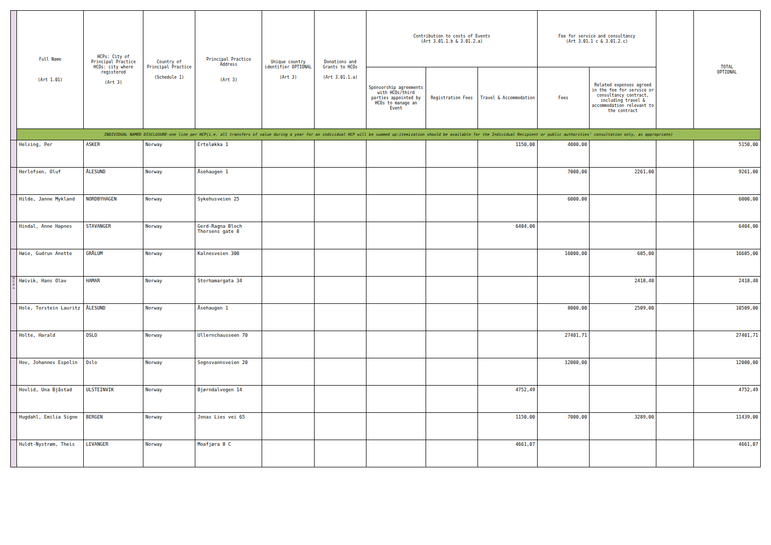| | Full Name (Art 1.01) | HCPs: City of Principal Practice HCOs: city where registered (Art 3) | Country of Principal Practice (Schedule 1) | Principal Practice Address (Art 3) | Unique country identifier OPTIONAL (Art 3) | Donations and Grants to HCOs (Art 3.01.1.a) | Contribution to costs of Events (Art 3.01.1.b & 3.01.2.a) | Fee for service and consultancy (Art 3.01.1 c & 3.01.2.c) | | TOTAL OPTIONAL |
| --- | --- | --- | --- | --- | --- | --- | --- | --- | --- | --- |
| Sponsorship agreements with HCOs/third parties appointed by HCOs to manage an Event | Registration Fees | Travel & Accommodation | Fees | Related expenses agreed in the fee for service or consultancy contract, including travel & accommodation relevant to the contract |
| INDIVIDUAL NAMED DISCLOSURE-one line per HCP(i.e. all transfers of value during a year for an individual HCP will be summed up:itemization should be available for the Individual Recipient or public authorities’ consultation only, as appropriate) |
| | Helsing, Per | ASKER | Norway | Erteløkka 1 | | | | | 1150,00 | 4000,00 | | | 5150,00 |
| | Herlofsen, Oluf | ÅLESUND | Norway | Åsehaugen 1 | | | | | | 7000,00 | 2261,00 | | 9261,00 |
| | Hilde, Janne Mykland | NORDBYHAGEN | Norway | Sykehusveien 25 | | | | | | 6000,00 | | | 6000,00 |
| | Hindal, Anne Hapnes | STAVANGER | Norway | Gerd-Ragna Bloch Thorsens gate 8 | | | | | 6404,00 | | | | 6404,00 |
| | Høie, Gudrun Anette | GRÅLUM | Norway | Kalnesveien 300 | | | | | | 16000,00 | 685,00 | | 16685,00 |
| H C P s | Høivik, Hans Olav | HAMAR | Norway | Storhamargata 34 | | | | | | | 2418,48 | | 2418,48 |
| | Hole, Torstein Lauritz | ÅLESUND | Norway | Åsehaugen 1 | | | | | | 8000,00 | 2509,00 | | 10509,00 |
| | Holte, Harald | OSLO | Norway | Ullernchausseen 70 | | | | | | 27401,71 | | | 27401,71 |
| | Hov, Johannes Espolin | Oslo | Norway | Sognsvannsveien 20 | | | | | | 12000,00 | | | 12000,00 |
| | Hovlid, Una Bjåstad | ULSTEINVIK | Norway | Bjørndalvegen 14 | | | | | 4752,49 | | | | 4752,49 |
| | Hugdahl, Emilia Signe | BERGEN | Norway | Jonas Lies vei 65 | | | | | 1150,00 | 7000,00 | 3289,00 | | 11439,00 |
| | Huldt-Nystrøm, Theis | LEVANGER | Norway | Moafjæra 8 C | | | | | 4661,07 | | | | 4661,07 |